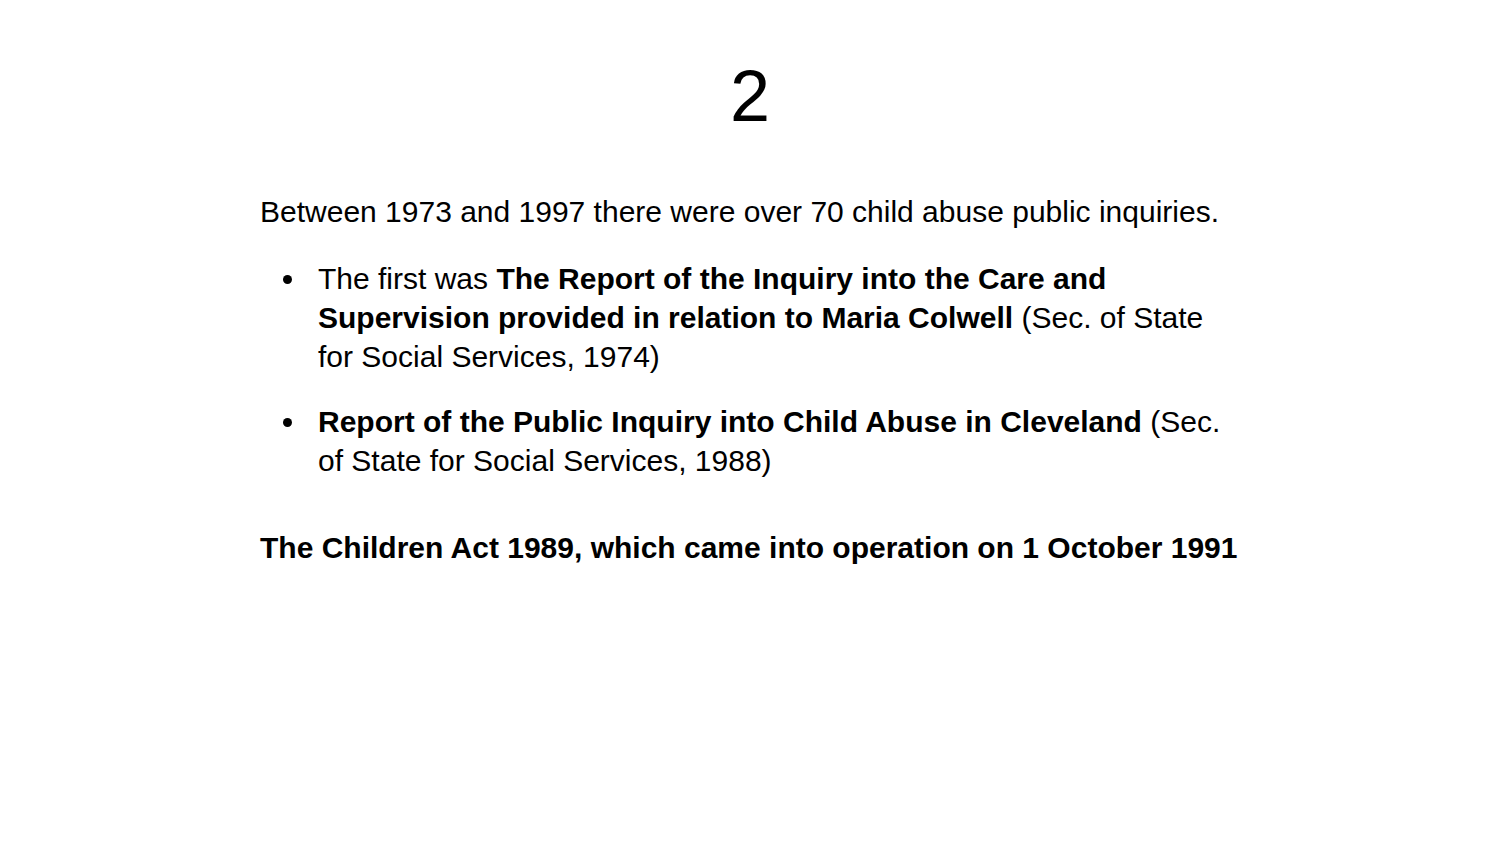2
Between 1973 and 1997 there were over 70 child abuse public inquiries.
The first was The Report of the Inquiry into the Care and Supervision provided in relation to Maria Colwell (Sec. of State for Social Services, 1974)
Report of the Public Inquiry into Child Abuse in Cleveland (Sec. of State for Social Services, 1988)
The Children Act 1989, which came into operation on 1 October 1991